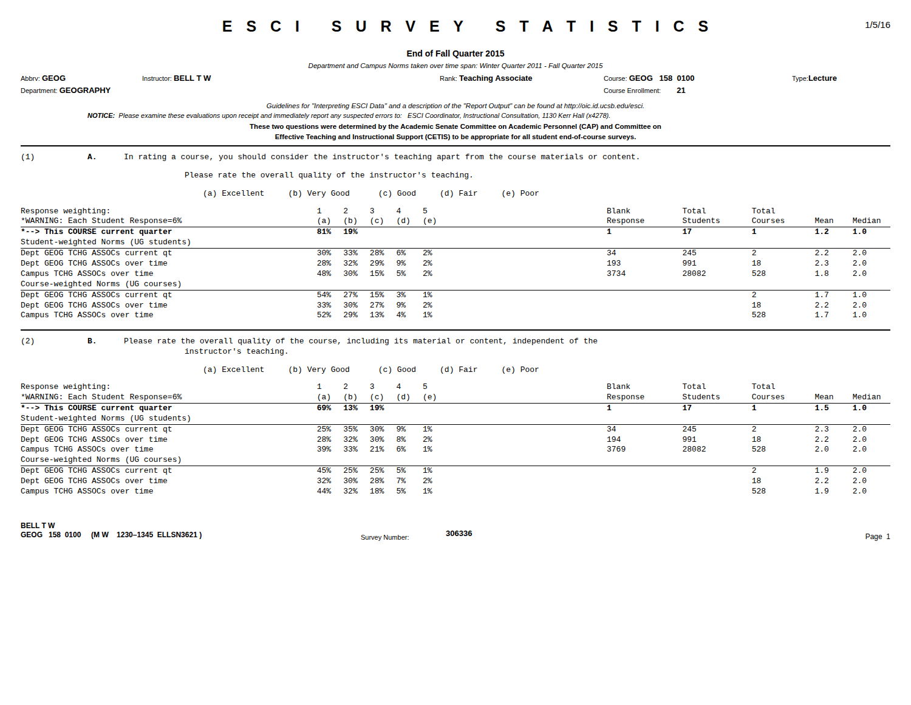E S C I S U R V E Y S T A T I S T I C S
1/5/16
End of Fall Quarter 2015
Department and Campus Norms taken over time span: Winter Quarter 2011 - Fall Quarter 2015
Abbrv: GEOG
Instructor: BELL T W
Rank: Teaching Associate
Course: GEOG 158 0100
Type: Lecture
Department: GEOGRAPHY
Course Enrollment: 21
Guidelines for "Interpreting ESCI Data" and a description of the "Report Output" can be found at http://oic.id.ucsb.edu/esci.
NOTICE: Please examine these evaluations upon receipt and immediately report any suspected errors to: ESCI Coordinator, Instructional Consultation, 1130 Kerr Hall (x4278).
These two questions were determined by the Academic Senate Committee on Academic Personnel (CAP) and Committee on
Effective Teaching and Instructional Support (CETIS) to be appropriate for all student end-of-course surveys.
(1) A. In rating a course, you should consider the instructor's teaching apart from the course materials or content.
Please rate the overall quality of the instructor's teaching.
(a) Excellent (b) Very Good (c) Good (d) Fair (e) Poor
| Response weighting: | 1 | 2 | 3 | 4 | 5 | | Blank | Total | Total | | |
| *WARNING: Each Student Response=6% | (a) | (b) | (c) | (d) | (e) | | Response | Students | Courses | Mean | Median |
| *--> This COURSE current quarter | 81% | 19% | | | | | 1 | 17 | 1 | 1.2 | 1.0 |
| Student-weighted Norms (UG students) | | | | | | | | | | | |
| Dept GEOG TCHG ASSOCs current qt | 30% | 33% | 28% | 6% | 2% | | 34 | 245 | 2 | 2.2 | 2.0 |
| Dept GEOG TCHG ASSOCs over time | 28% | 32% | 29% | 9% | 2% | | 193 | 991 | 18 | 2.3 | 2.0 |
| Campus TCHG ASSOCs over time | 48% | 30% | 15% | 5% | 2% | | 3734 | 28082 | 528 | 1.8 | 2.0 |
| Course-weighted Norms (UG courses) | | | | | | | | | | | |
| Dept GEOG TCHG ASSOCs current qt | 54% | 27% | 15% | 3% | 1% | | | | 2 | 1.7 | 1.0 |
| Dept GEOG TCHG ASSOCs over time | 33% | 30% | 27% | 9% | 2% | | | | 18 | 2.2 | 2.0 |
| Campus TCHG ASSOCs over time | 52% | 29% | 13% | 4% | 1% | | | | 528 | 1.7 | 1.0 |
(2) B. Please rate the overall quality of the course, including its material or content, independent of the
instructor's teaching.
(a) Excellent (b) Very Good (c) Good (d) Fair (e) Poor
| Response weighting: | 1 | 2 | 3 | 4 | 5 | | Blank | Total | Total | | |
| *WARNING: Each Student Response=6% | (a) | (b) | (c) | (d) | (e) | | Response | Students | Courses | Mean | Median |
| *--> This COURSE current quarter | 69% | 13% | 19% | | | | 1 | 17 | 1 | 1.5 | 1.0 |
| Student-weighted Norms (UG students) | | | | | | | | | | | |
| Dept GEOG TCHG ASSOCs current qt | 25% | 35% | 30% | 9% | 1% | | 34 | 245 | 2 | 2.3 | 2.0 |
| Dept GEOG TCHG ASSOCs over time | 28% | 32% | 30% | 8% | 2% | | 194 | 991 | 18 | 2.2 | 2.0 |
| Campus TCHG ASSOCs over time | 39% | 33% | 21% | 6% | 1% | | 3769 | 28082 | 528 | 2.0 | 2.0 |
| Course-weighted Norms (UG courses) | | | | | | | | | | | |
| Dept GEOG TCHG ASSOCs current qt | 45% | 25% | 25% | 5% | 1% | | | | 2 | 1.9 | 2.0 |
| Dept GEOG TCHG ASSOCs over time | 32% | 30% | 28% | 7% | 2% | | | | 18 | 2.2 | 2.0 |
| Campus TCHG ASSOCs over time | 44% | 32% | 18% | 5% | 1% | | | | 528 | 1.9 | 2.0 |
BELL T W
GEOG 158 0100 (M W 1230–1345 ELLSN3621 )
Survey Number:
306336
Page 1